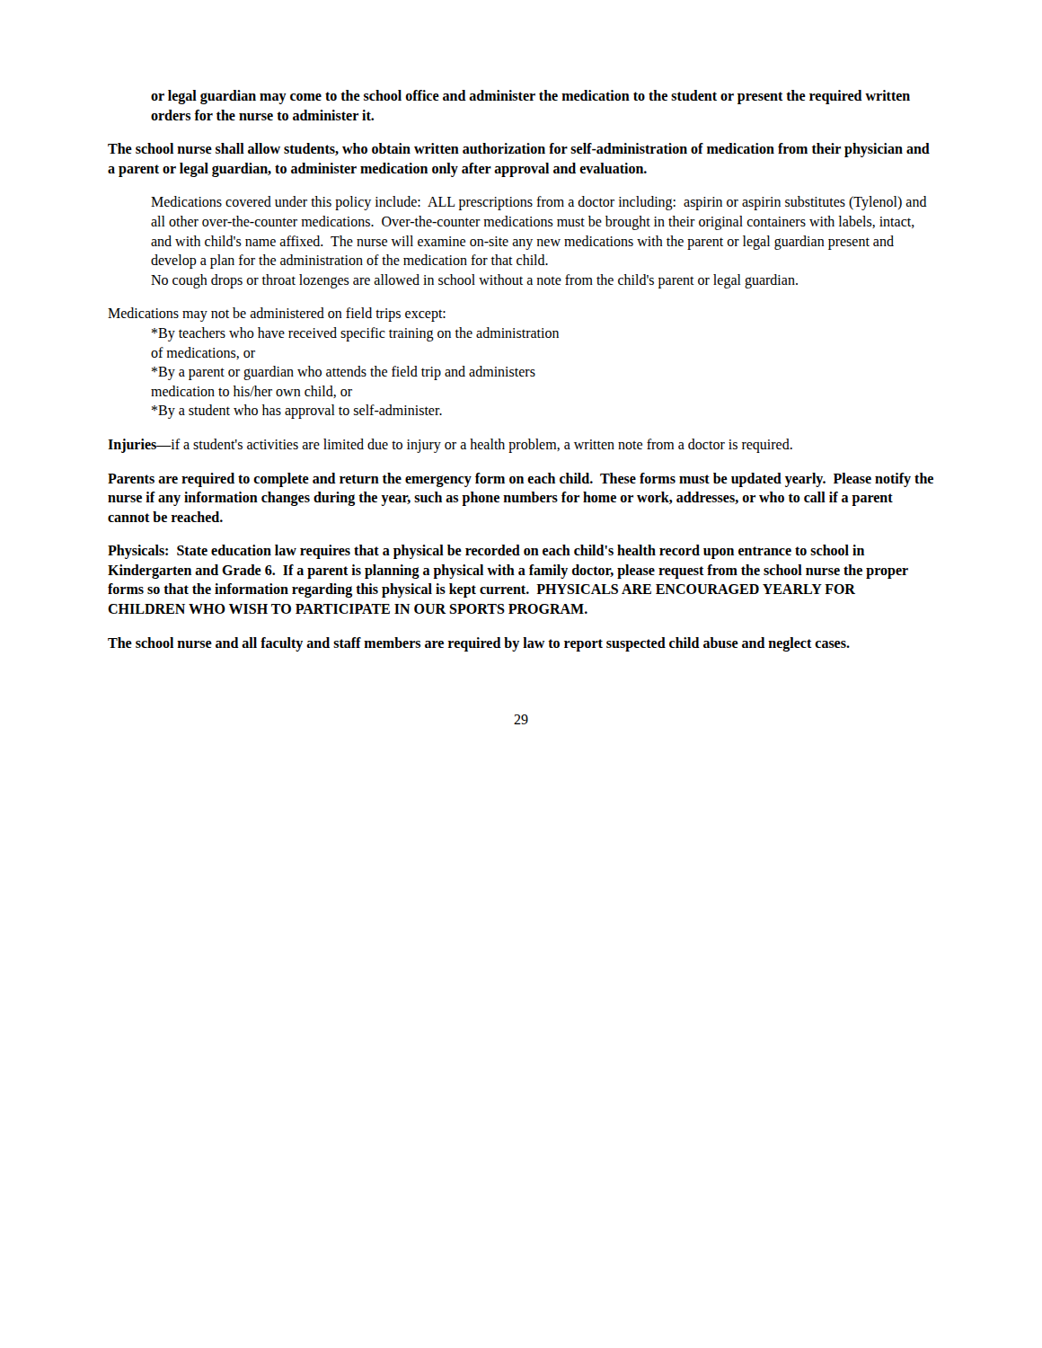or legal guardian may come to the school office and administer the medication to the student or present the required written orders for the nurse to administer it.
The school nurse shall allow students, who obtain written authorization for self-administration of medication from their physician and a parent or legal guardian, to administer medication only after approval and evaluation.
Medications covered under this policy include: ALL prescriptions from a doctor including: aspirin or aspirin substitutes (Tylenol) and all other over-the-counter medications. Over-the-counter medications must be brought in their original containers with labels, intact, and with child's name affixed. The nurse will examine on-site any new medications with the parent or legal guardian present and develop a plan for the administration of the medication for that child.
No cough drops or throat lozenges are allowed in school without a note from the child's parent or legal guardian.
Medications may not be administered on field trips except:
*By teachers who have received specific training on the administration
of medications, or
*By a parent or guardian who attends the field trip and administers
medication to his/her own child, or
*By a student who has approval to self-administer.
Injuries—if a student's activities are limited due to injury or a health problem, a written note from a doctor is required.
Parents are required to complete and return the emergency form on each child. These forms must be updated yearly. Please notify the nurse if any information changes during the year, such as phone numbers for home or work, addresses, or who to call if a parent cannot be reached.
Physicals: State education law requires that a physical be recorded on each child's health record upon entrance to school in Kindergarten and Grade 6. If a parent is planning a physical with a family doctor, please request from the school nurse the proper forms so that the information regarding this physical is kept current. PHYSICALS ARE ENCOURAGED YEARLY FOR CHILDREN WHO WISH TO PARTICIPATE IN OUR SPORTS PROGRAM.
The school nurse and all faculty and staff members are required by law to report suspected child abuse and neglect cases.
29